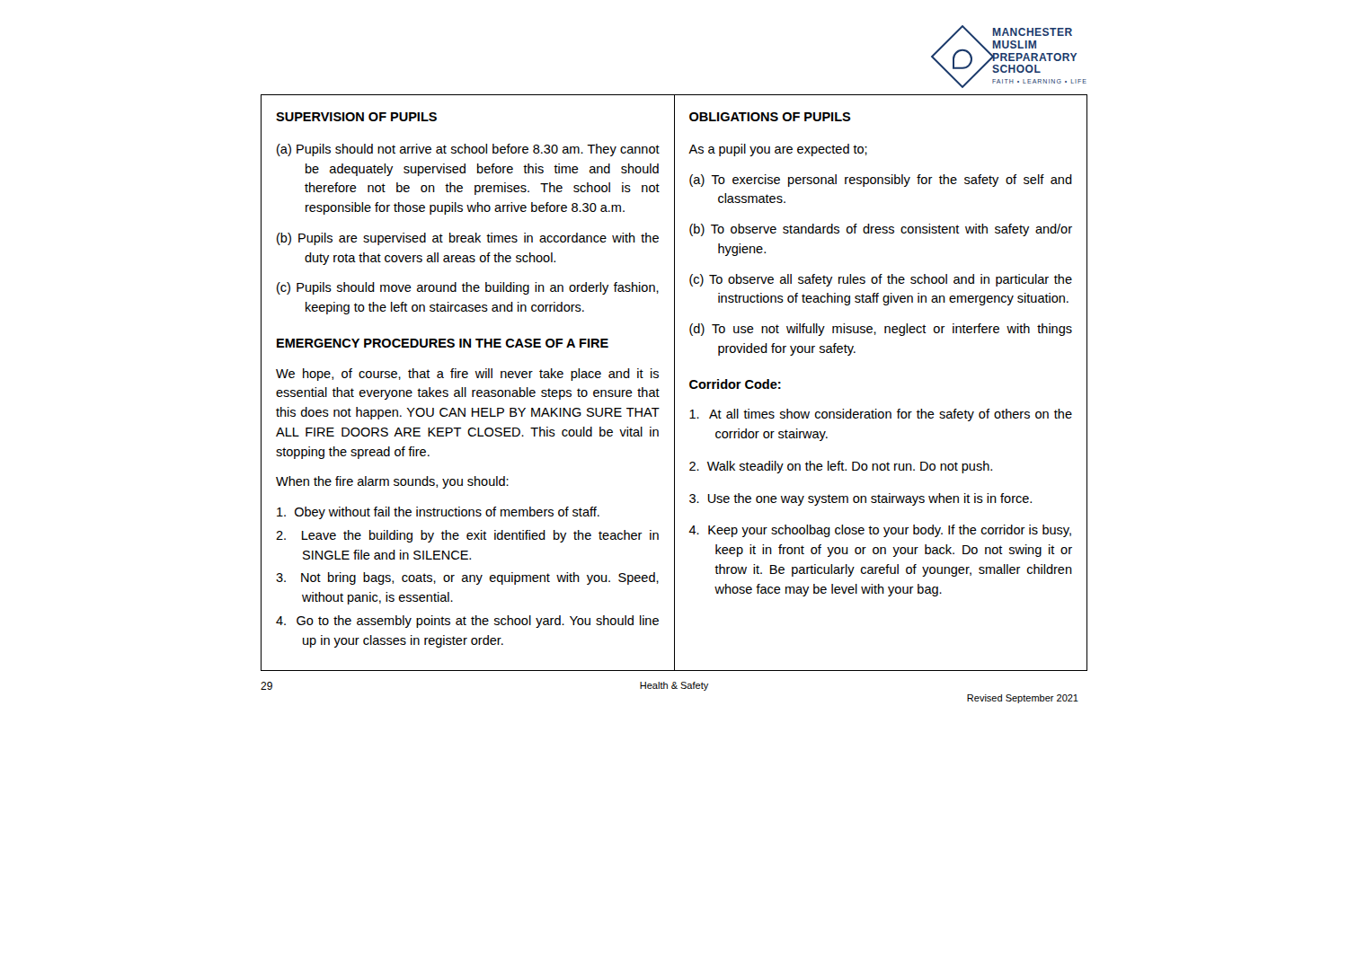MANCHESTER
MUSLIM
PREPARATORY
SCHOOL
FAITH • LEARNING • LIFE
| Supervision of Pupils (a) Pupils should not arrive at school before 8.30 am. They cannot be adequately supervised before this time and should therefore not be on the premises. The school is not responsible for those pupils who arrive before 8.30 a.m. (b) Pupils are supervised at break times in accordance with the duty rota that covers all areas of the school. (c) Pupils should move around the building in an orderly fashion, keeping to the left on staircases and in corridors. EMERGENCY PROCEDURES IN THE CASE OF A FIRE We hope, of course, that a fire will never take place and it is essential that everyone takes all reasonable steps to ensure that this does not happen. YOU CAN HELP BY MAKING SURE THAT ALL FIRE DOORS ARE KEPT CLOSED. This could be vital in stopping the spread of fire. When the fire alarm sounds, you should: 1. Obey without fail the instructions of members of staff. 2. Leave the building by the exit identified by the teacher in SINGLE file and in SILENCE. 3. Not bring bags, coats, or any equipment with you. Speed, without panic, is essential. 4. Go to the assembly points at the school yard. You should line up in your classes in register order. | Obligations of Pupils As a pupil you are expected to; (a) To exercise personal responsibly for the safety of self and classmates. (b) To observe standards of dress consistent with safety and/or hygiene. (c) To observe all safety rules of the school and in particular the instructions of teaching staff given in an emergency situation. (d) To use not wilfully misuse, neglect or interfere with things provided for your safety. Corridor Code: 1. At all times show consideration for the safety of others on the corridor or stairway. 2. Walk steadily on the left. Do not run. Do not push. 3. Use the one way system on stairways when it is in force. 4. Keep your schoolbag close to your body. If the corridor is busy, keep it in front of you or on your back. Do not swing it or throw it. Be particularly careful of younger, smaller children whose face may be level with your bag. |
29
Health & Safety
Revised September 2021